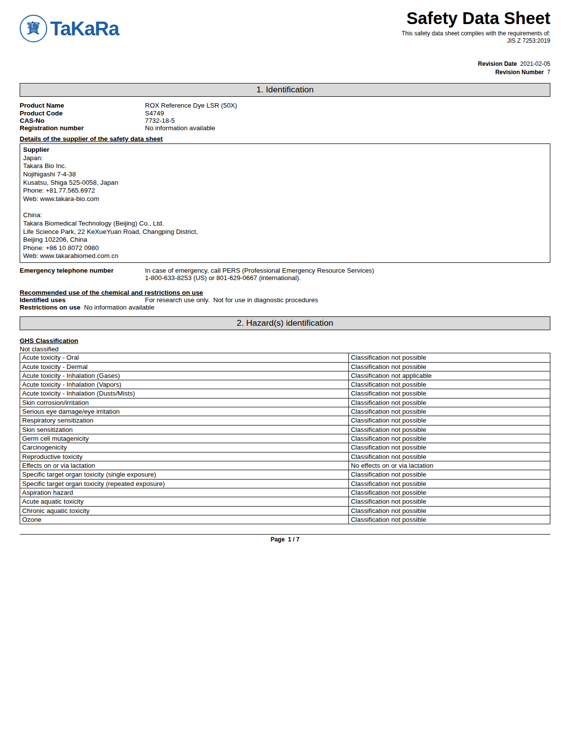寶
TaKaRa
Safety Data Sheet
This safety data sheet complies with the requirements of:
JIS Z 7253:2019
Revision Date 2021-02-05
Revision Number 7
1. Identification
| Product Name | ROX Reference Dye LSR (50X) |
| Product Code | S4749 |
| CAS-No | 7732-18-5 |
| Registration number | No information available |
Details of the supplier of the safety data sheet
Supplier
Japan:
Takara Bio Inc.
Nojihigashi 7-4-38
Kusatsu, Shiga 525-0058, Japan
Phone: +81.77.565.6972
Web: www.takara-bio.com
China:
Takara Biomedical Technology (Beijing) Co., Ltd.
Life Science Park, 22 KeXueYuan Road, Changping District,
Beijing 102206, China
Phone: +86 10 8072 0980
Web: www.takarabiomed.com.cn
Emergency telephone number
In case of emergency, call PERS (Professional Emergency Resource Services)
1-800-633-8253 (US) or 801-629-0667 (international).
Recommended use of the chemical and restrictions on use
Identified uses
For research use only. Not for use in diagnostic procedures
Restrictions on use No information available
2. Hazard(s) identification
GHS Classification
Not classified
| Acute toxicity - Oral | Classification not possible |
| Acute toxicity - Dermal | Classification not possible |
| Acute toxicity - Inhalation (Gases) | Classification not applicable |
| Acute toxicity - Inhalation (Vapors) | Classification not possible |
| Acute toxicity - Inhalation (Dusts/Mists) | Classification not possible |
| Skin corrosion/irritation | Classification not possible |
| Serious eye damage/eye irritation | Classification not possible |
| Respiratory sensitization | Classification not possible |
| Skin sensitization | Classification not possible |
| Germ cell mutagenicity | Classification not possible |
| Carcinogenicity | Classification not possible |
| Reproductive toxicity | Classification not possible |
| Effects on or via lactation | No effects on or via lactation |
| Specific target organ toxicity (single exposure) | Classification not possible |
| Specific target organ toxicity (repeated exposure) | Classification not possible |
| Aspiration hazard | Classification not possible |
| Acute aquatic toxicity | Classification not possible |
| Chronic aquatic toxicity | Classification not possible |
| Ozone | Classification not possible |
Page 1 / 7